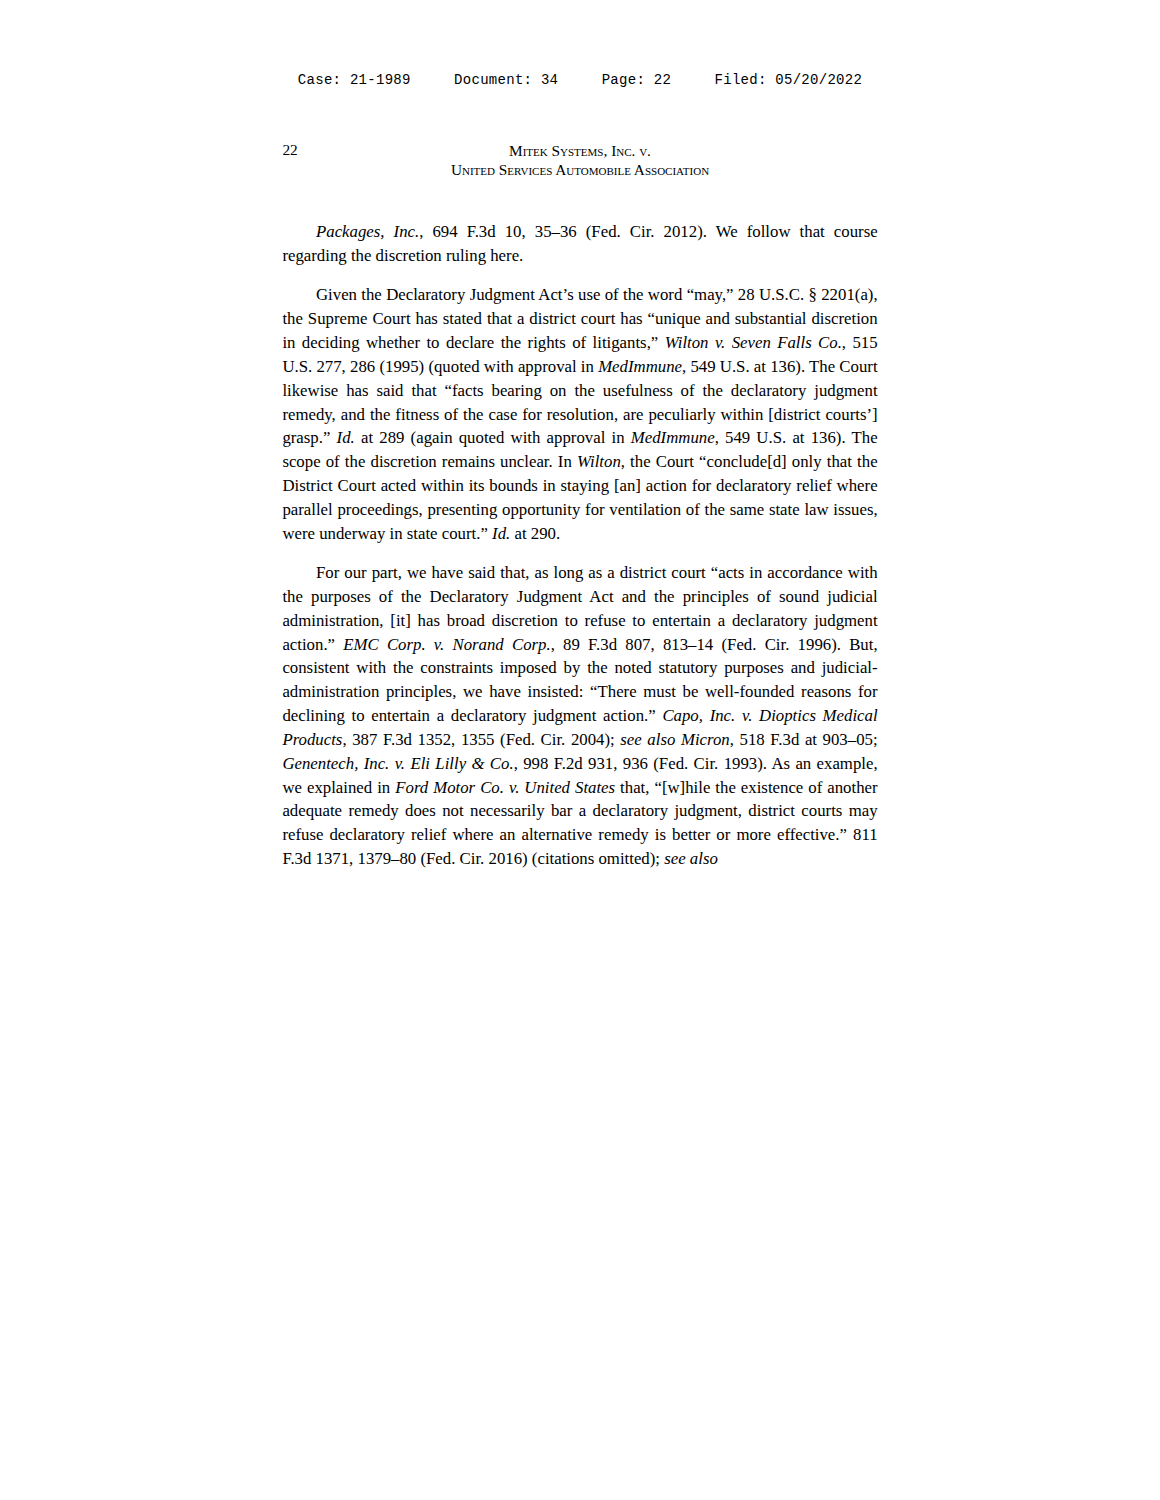Case: 21-1989 Document: 34 Page: 22 Filed: 05/20/2022
22
Mitek Systems, Inc. v.
United Services Automobile Association
Packages, Inc., 694 F.3d 10, 35–36 (Fed. Cir. 2012). We follow that course regarding the discretion ruling here.
Given the Declaratory Judgment Act’s use of the word “may,” 28 U.S.C. § 2201(a), the Supreme Court has stated that a district court has “unique and substantial discretion in deciding whether to declare the rights of litigants,” Wilton v. Seven Falls Co., 515 U.S. 277, 286 (1995) (quoted with approval in MedImmune, 549 U.S. at 136). The Court likewise has said that “facts bearing on the usefulness of the declaratory judgment remedy, and the fitness of the case for resolution, are peculiarly within [district courts’] grasp.” Id. at 289 (again quoted with approval in MedImmune, 549 U.S. at 136). The scope of the discretion remains unclear. In Wilton, the Court “conclude[d] only that the District Court acted within its bounds in staying [an] action for declaratory relief where parallel proceedings, presenting opportunity for ventilation of the same state law issues, were underway in state court.” Id. at 290.
For our part, we have said that, as long as a district court “acts in accordance with the purposes of the Declaratory Judgment Act and the principles of sound judicial administration, [it] has broad discretion to refuse to entertain a declaratory judgment action.” EMC Corp. v. Norand Corp., 89 F.3d 807, 813–14 (Fed. Cir. 1996). But, consistent with the constraints imposed by the noted statutory purposes and judicial-administration principles, we have insisted: “There must be well-founded reasons for declining to entertain a declaratory judgment action.” Capo, Inc. v. Dioptics Medical Products, 387 F.3d 1352, 1355 (Fed. Cir. 2004); see also Micron, 518 F.3d at 903–05; Genentech, Inc. v. Eli Lilly & Co., 998 F.2d 931, 936 (Fed. Cir. 1993). As an example, we explained in Ford Motor Co. v. United States that, “[w]hile the existence of another adequate remedy does not necessarily bar a declaratory judgment, district courts may refuse declaratory relief where an alternative remedy is better or more effective.” 811 F.3d 1371, 1379–80 (Fed. Cir. 2016) (citations omitted); see also